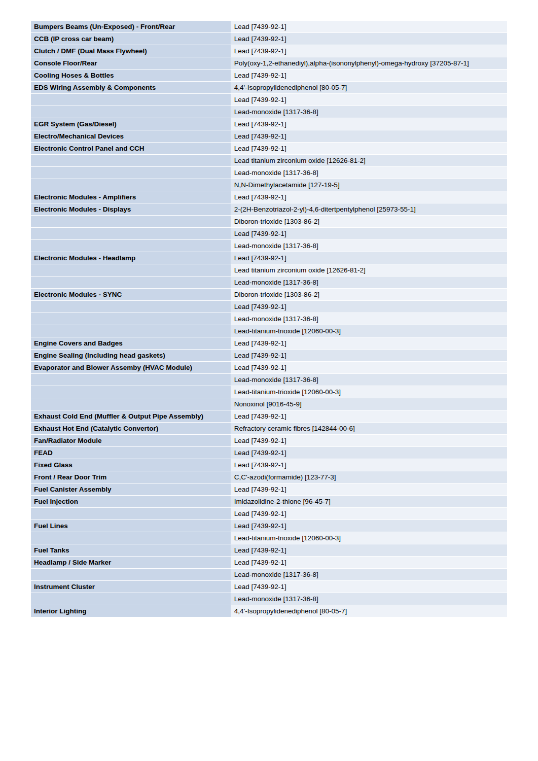| Bumpers Beams (Un-Exposed) - Front/Rear | Lead [7439-92-1] |
| CCB (IP cross car beam) | Lead [7439-92-1] |
| Clutch / DMF (Dual Mass Flywheel) | Lead [7439-92-1] |
| Console Floor/Rear | Poly(oxy-1,2-ethanediyl),alpha-(isononylphenyl)-omega-hydroxy [37205-87-1] |
| Cooling Hoses & Bottles | Lead [7439-92-1] |
| EDS Wiring Assembly & Components | 4,4'-Isopropylidenediphenol [80-05-7] |
| | Lead [7439-92-1] |
| | Lead-monoxide [1317-36-8] |
| EGR System (Gas/Diesel) | Lead [7439-92-1] |
| Electro/Mechanical Devices | Lead [7439-92-1] |
| Electronic Control Panel and CCH | Lead [7439-92-1] |
| | Lead titanium zirconium oxide [12626-81-2] |
| | Lead-monoxide [1317-36-8] |
| | N,N-Dimethylacetamide [127-19-5] |
| Electronic Modules - Amplifiers | Lead [7439-92-1] |
| Electronic Modules - Displays | 2-(2H-Benzotriazol-2-yl)-4,6-ditertpentylphenol [25973-55-1] |
| | Diboron-trioxide [1303-86-2] |
| | Lead [7439-92-1] |
| | Lead-monoxide [1317-36-8] |
| Electronic Modules - Headlamp | Lead [7439-92-1] |
| | Lead titanium zirconium oxide [12626-81-2] |
| | Lead-monoxide [1317-36-8] |
| Electronic Modules - SYNC | Diboron-trioxide [1303-86-2] |
| | Lead [7439-92-1] |
| | Lead-monoxide [1317-36-8] |
| | Lead-titanium-trioxide [12060-00-3] |
| Engine Covers and Badges | Lead [7439-92-1] |
| Engine Sealing (Including head gaskets) | Lead [7439-92-1] |
| Evaporator and Blower Assemby (HVAC Module) | Lead [7439-92-1] |
| | Lead-monoxide [1317-36-8] |
| | Lead-titanium-trioxide [12060-00-3] |
| | Nonoxinol [9016-45-9] |
| Exhaust Cold End (Muffler & Output Pipe Assembly) | Lead [7439-92-1] |
| Exhaust Hot End (Catalytic Convertor) | Refractory ceramic fibres [142844-00-6] |
| Fan/Radiator Module | Lead [7439-92-1] |
| FEAD | Lead [7439-92-1] |
| Fixed Glass | Lead [7439-92-1] |
| Front / Rear Door Trim | C,C'-azodi(formamide) [123-77-3] |
| Fuel Canister Assembly | Lead [7439-92-1] |
| Fuel Injection | Imidazolidine-2-thione [96-45-7] |
| | Lead [7439-92-1] |
| Fuel Lines | Lead [7439-92-1] |
| | Lead-titanium-trioxide [12060-00-3] |
| Fuel Tanks | Lead [7439-92-1] |
| Headlamp / Side Marker | Lead [7439-92-1] |
| | Lead-monoxide [1317-36-8] |
| Instrument Cluster | Lead [7439-92-1] |
| | Lead-monoxide [1317-36-8] |
| Interior Lighting | 4,4'-Isopropylidenediphenol [80-05-7] |